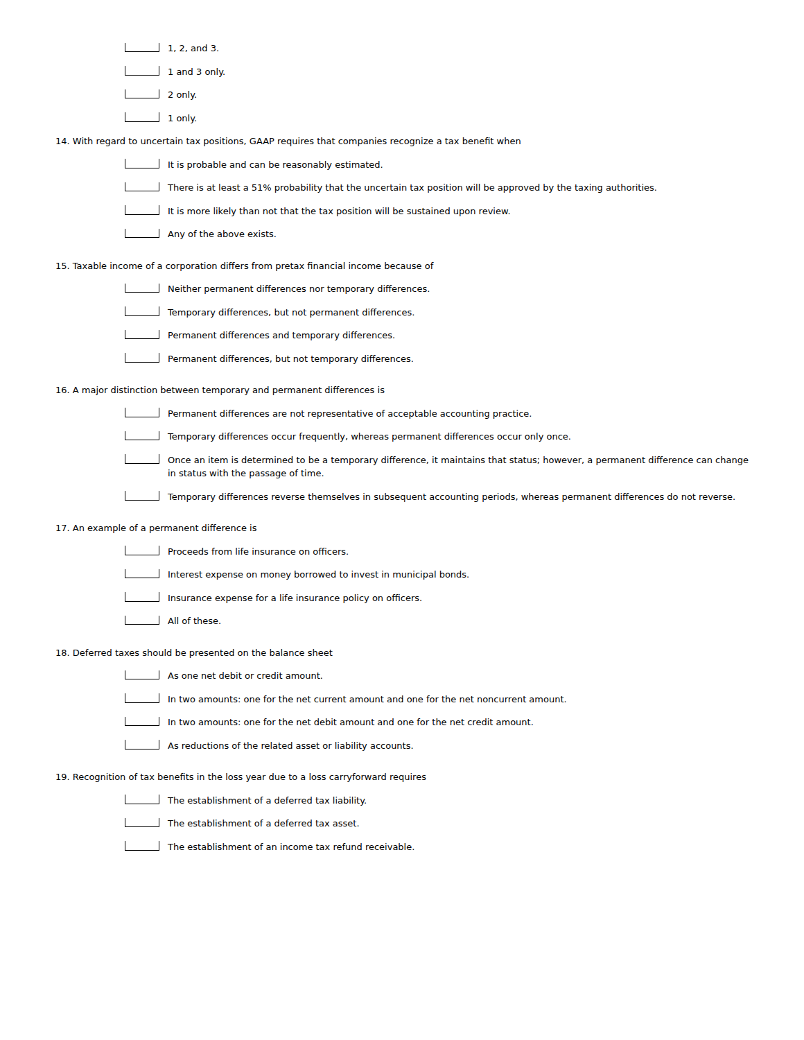1, 2, and 3.
1 and 3 only.
2 only.
1 only.
14. With regard to uncertain tax positions, GAAP requires that companies recognize a tax benefit when
It is probable and can be reasonably estimated.
There is at least a 51% probability that the uncertain tax position will be approved by the taxing authorities.
It is more likely than not that the tax position will be sustained upon review.
Any of the above exists.
15. Taxable income of a corporation differs from pretax financial income because of
Neither permanent differences nor temporary differences.
Temporary differences, but not permanent differences.
Permanent differences and temporary differences.
Permanent differences, but not temporary differences.
16. A major distinction between temporary and permanent differences is
Permanent differences are not representative of acceptable accounting practice.
Temporary differences occur frequently, whereas permanent differences occur only once.
Once an item is determined to be a temporary difference, it maintains that status; however, a permanent difference can change in status with the passage of time.
Temporary differences reverse themselves in subsequent accounting periods, whereas permanent differences do not reverse.
17. An example of a permanent difference is
Proceeds from life insurance on officers.
Interest expense on money borrowed to invest in municipal bonds.
Insurance expense for a life insurance policy on officers.
All of these.
18. Deferred taxes should be presented on the balance sheet
As one net debit or credit amount.
In two amounts: one for the net current amount and one for the net noncurrent amount.
In two amounts: one for the net debit amount and one for the net credit amount.
As reductions of the related asset or liability accounts.
19. Recognition of tax benefits in the loss year due to a loss carryforward requires
The establishment of a deferred tax liability.
The establishment of a deferred tax asset.
The establishment of an income tax refund receivable.